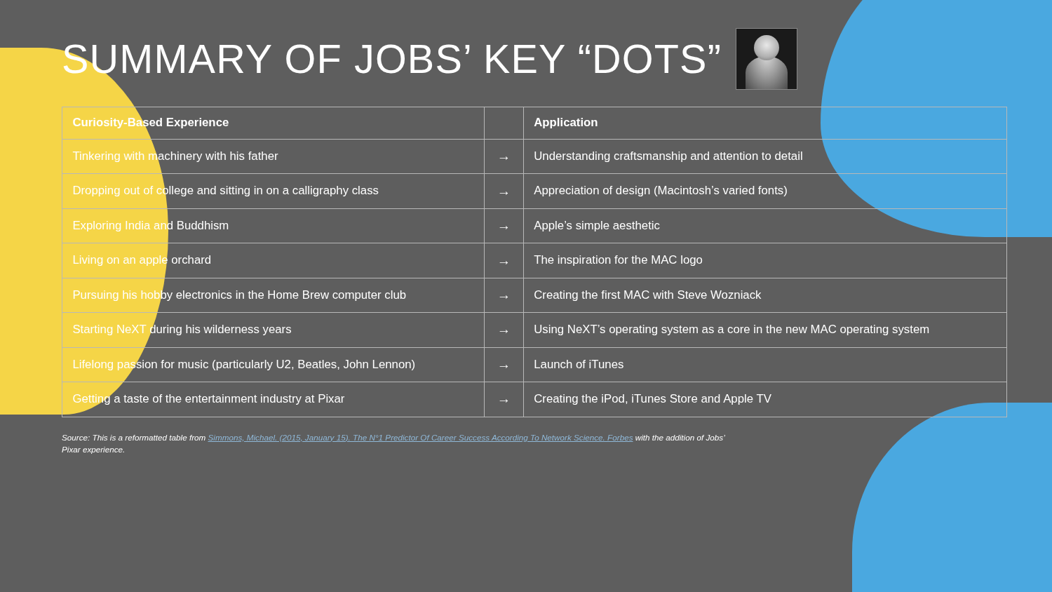Summary of Jobs’ Key “Dots”
| Curiosity-Based Experience | | Application |
| --- | --- | --- |
| Tinkering with machinery with his father | → | Understanding craftsmanship and attention to detail |
| Dropping out of college and sitting in on a calligraphy class | → | Appreciation of design (Macintosh’s varied fonts) |
| Exploring India and Buddhism | → | Apple’s simple aesthetic |
| Living on an apple orchard | → | The inspiration for the MAC logo |
| Pursuing his hobby electronics in the Home Brew computer club | → | Creating the first MAC with Steve Wozniack |
| Starting NeXT during his wilderness years | → | Using NeXT’s operating system as a core in the new MAC operating system |
| Lifelong passion for music (particularly U2, Beatles, John Lennon) | → | Launch of iTunes |
| Getting a taste of the entertainment industry at Pixar | → | Creating the iPod, iTunes Store and Apple TV |
Source: This is a reformatted table from Simmons, Michael. (2015, January 15). The N°1 Predictor Of Career Success According To Network Science. Forbes with the addition of Jobs’ Pixar experience.